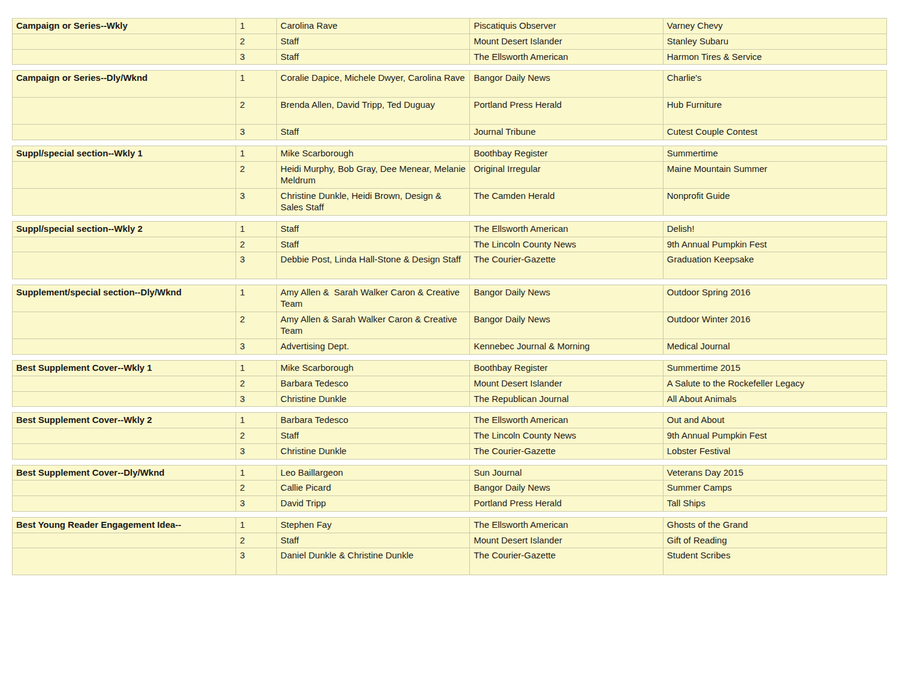| Campaign or Series--Wkly | 1 | Carolina Rave | Piscatiquis Observer | Varney Chevy |
| | 2 | Staff | Mount Desert Islander | Stanley Subaru |
| | 3 | Staff | The Ellsworth American | Harmon Tires & Service |
| Campaign or Series--Dly/Wknd | 1 | Coralie Dapice, Michele Dwyer, Carolina Rave | Bangor Daily News | Charlie's |
| | 2 | Brenda Allen, David Tripp, Ted Duguay | Portland Press Herald | Hub Furniture |
| | 3 | Staff | Journal Tribune | Cutest Couple Contest |
| Suppl/special section--Wkly 1 | 1 | Mike Scarborough | Boothbay Register | Summertime |
| | 2 | Heidi Murphy, Bob Gray, Dee Menear, Melanie Meldrum | Original Irregular | Maine Mountain Summer |
| | 3 | Christine Dunkle, Heidi Brown, Design & Sales Staff | The Camden Herald | Nonprofit Guide |
| Suppl/special section--Wkly 2 | 1 | Staff | The Ellsworth American | Delish! |
| | 2 | Staff | The Lincoln County News | 9th Annual Pumpkin Fest |
| | 3 | Debbie Post, Linda Hall-Stone & Design Staff | The Courier-Gazette | Graduation Keepsake |
| Supplement/special section--Dly/Wknd | 1 | Amy Allen & Sarah Walker Caron & Creative Team | Bangor Daily News | Outdoor Spring 2016 |
| | 2 | Amy Allen & Sarah Walker Caron & Creative Team | Bangor Daily News | Outdoor Winter 2016 |
| | 3 | Advertising Dept. | Kennebec Journal & Morning | Medical Journal |
| Best Supplement Cover--Wkly 1 | 1 | Mike Scarborough | Boothbay Register | Summertime 2015 |
| | 2 | Barbara Tedesco | Mount Desert Islander | A Salute to the Rockefeller Legacy |
| | 3 | Christine Dunkle | The Republican Journal | All About Animals |
| Best Supplement Cover--Wkly 2 | 1 | Barbara Tedesco | The Ellsworth American | Out and About |
| | 2 | Staff | The Lincoln County News | 9th Annual Pumpkin Fest |
| | 3 | Christine Dunkle | The Courier-Gazette | Lobster Festival |
| Best Supplement Cover--Dly/Wknd | 1 | Leo Baillargeon | Sun Journal | Veterans Day 2015 |
| | 2 | Callie Picard | Bangor Daily News | Summer Camps |
| | 3 | David Tripp | Portland Press Herald | Tall Ships |
| Best Young Reader Engagement Idea-- | 1 | Stephen Fay | The Ellsworth American | Ghosts of the Grand |
| | 2 | Staff | Mount Desert Islander | Gift of Reading |
| | 3 | Daniel Dunkle & Christine Dunkle | The Courier-Gazette | Student Scribes |